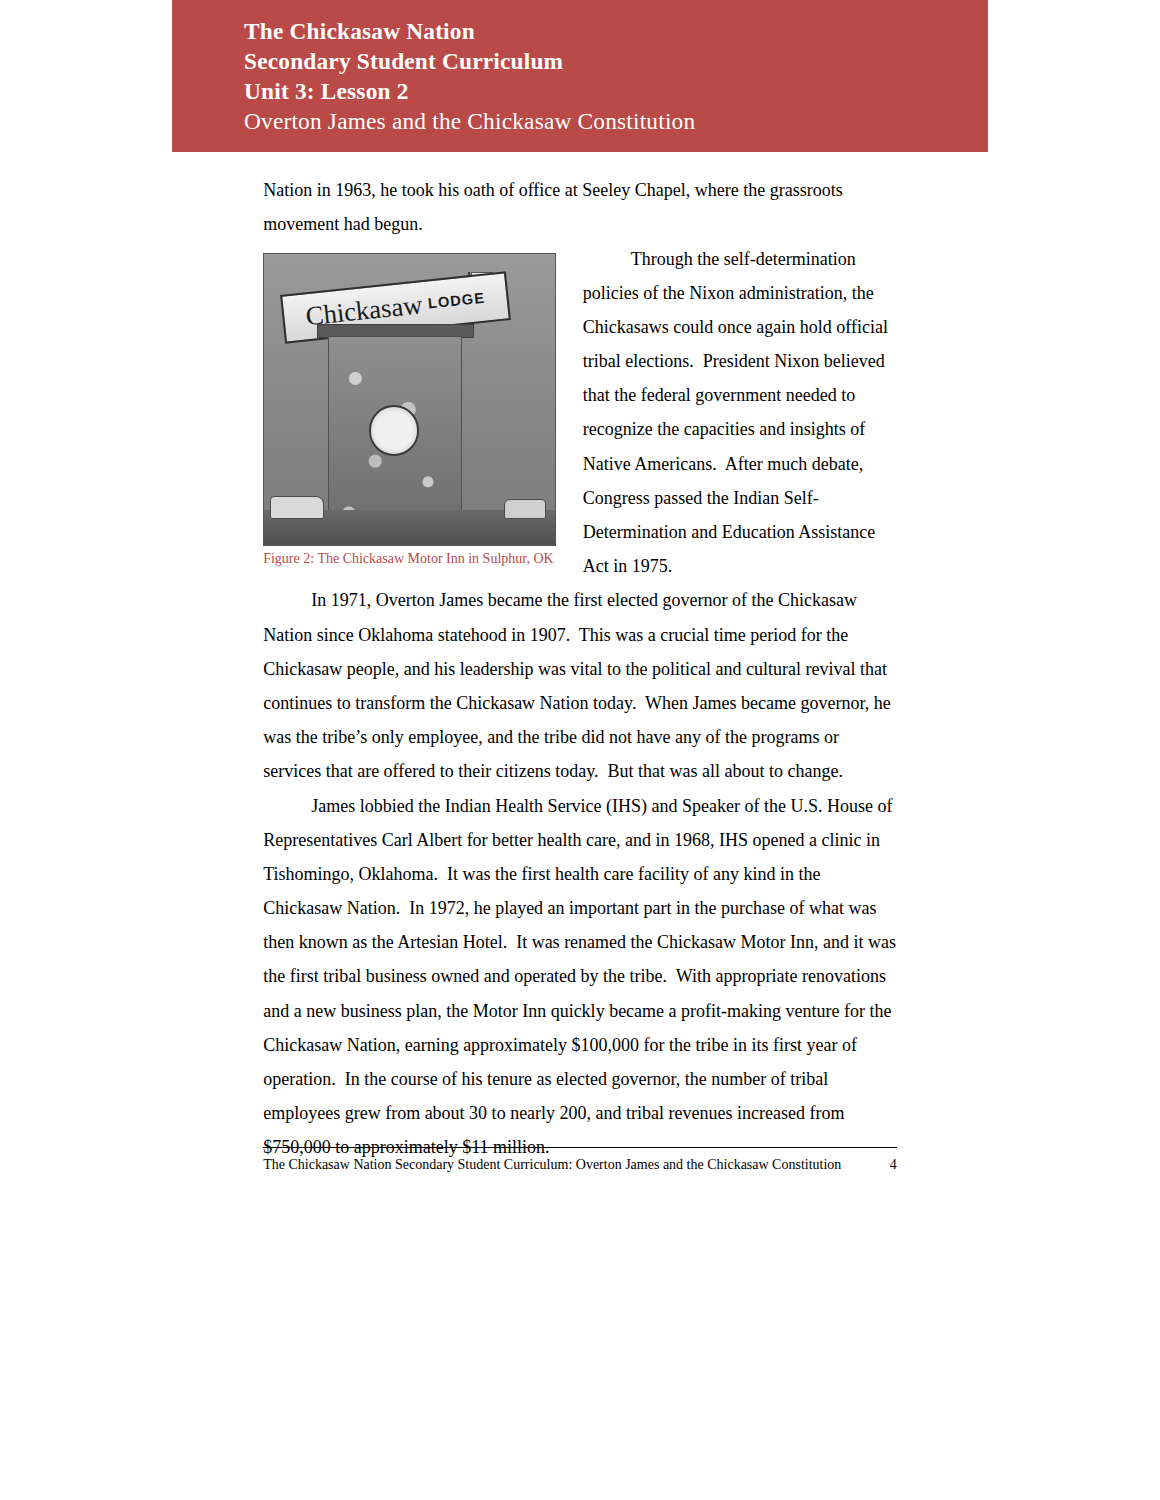The Chickasaw Nation
Secondary Student Curriculum
Unit 3: Lesson 2
Overton James and the Chickasaw Constitution
Nation in 1963, he took his oath of office at Seeley Chapel, where the grassroots movement had begun.
Chickasaw LODGE
Figure 2: The Chickasaw Motor Inn in Sulphur, OK
Through the self-determination policies of the Nixon administration, the Chickasaws could once again hold official tribal elections. President Nixon believed that the federal government needed to recognize the capacities and insights of Native Americans. After much debate, Congress passed the Indian Self-Determination and Education Assistance Act in 1975.
In 1971, Overton James became the first elected governor of the Chickasaw Nation since Oklahoma statehood in 1907. This was a crucial time period for the Chickasaw people, and his leadership was vital to the political and cultural revival that continues to transform the Chickasaw Nation today. When James became governor, he was the tribe’s only employee, and the tribe did not have any of the programs or services that are offered to their citizens today. But that was all about to change.
James lobbied the Indian Health Service (IHS) and Speaker of the U.S. House of Representatives Carl Albert for better health care, and in 1968, IHS opened a clinic in Tishomingo, Oklahoma. It was the first health care facility of any kind in the Chickasaw Nation. In 1972, he played an important part in the purchase of what was then known as the Artesian Hotel. It was renamed the Chickasaw Motor Inn, and it was the first tribal business owned and operated by the tribe. With appropriate renovations and a new business plan, the Motor Inn quickly became a profit-making venture for the Chickasaw Nation, earning approximately $100,000 for the tribe in its first year of operation. In the course of his tenure as elected governor, the number of tribal employees grew from about 30 to nearly 200, and tribal revenues increased from $750,000 to approximately $11 million.
The Chickasaw Nation Secondary Student Curriculum: Overton James and the Chickasaw Constitution 4